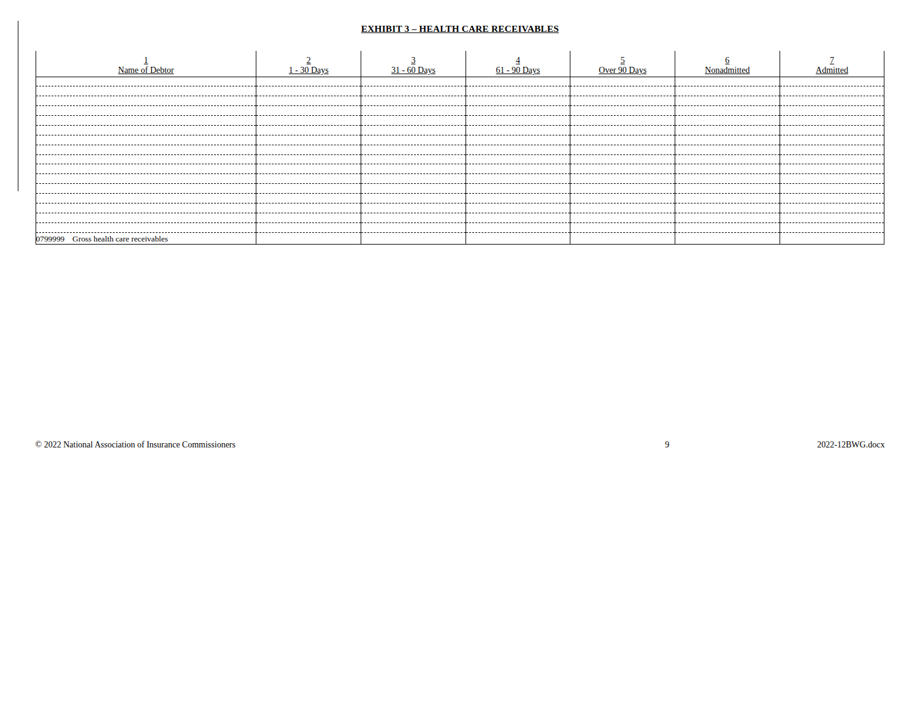EXHIBIT 3 – HEALTH CARE RECEIVABLES
| 1 Name of Debtor | 2 1 - 30 Days | 3 31 - 60 Days | 4 61 - 90 Days | 5 Over 90 Days | 6 Nonadmitted | 7 Admitted |
| --- | --- | --- | --- | --- | --- | --- |
| 0799999 Gross health care receivables | | | | | | |
| © 2022 National Association of Insurance Commissioners | 9 | 2022-12BWG.docx |